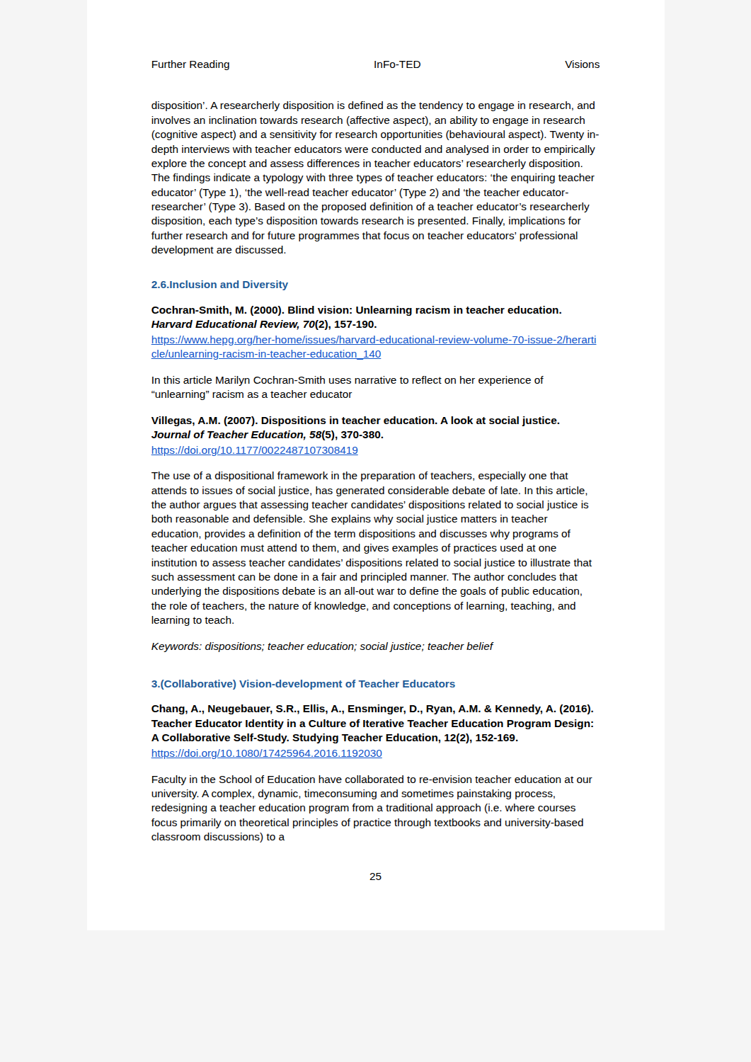Further Reading InFo-TED Visions
disposition’. A researcherly disposition is defined as the tendency to engage in research, and involves an inclination towards research (affective aspect), an ability to engage in research (cognitive aspect) and a sensitivity for research opportunities (behavioural aspect). Twenty in-depth interviews with teacher educators were conducted and analysed in order to empirically explore the concept and assess differences in teacher educators’ researcherly disposition. The findings indicate a typology with three types of teacher educators: ‘the enquiring teacher educator’ (Type 1), ‘the well-read teacher educator’ (Type 2) and ‘the teacher educator-researcher’ (Type 3). Based on the proposed definition of a teacher educator’s researcherly disposition, each type’s disposition towards research is presented. Finally, implications for further research and for future programmes that focus on teacher educators’ professional development are discussed.
2.6.Inclusion and Diversity
Cochran-Smith, M. (2000). Blind vision: Unlearning racism in teacher education. Harvard Educational Review, 70(2), 157-190.
https://www.hepg.org/her-home/issues/harvard-educational-review-volume-70-issue-2/herarticle/unlearning-racism-in-teacher-education_140
In this article Marilyn Cochran-Smith uses narrative to reflect on her experience of “unlearning” racism as a teacher educator
Villegas, A.M. (2007). Dispositions in teacher education. A look at social justice. Journal of Teacher Education, 58(5), 370-380.
https://doi.org/10.1177/0022487107308419
The use of a dispositional framework in the preparation of teachers, especially one that attends to issues of social justice, has generated considerable debate of late. In this article, the author argues that assessing teacher candidates’ dispositions related to social justice is both reasonable and defensible. She explains why social justice matters in teacher education, provides a definition of the term dispositions and discusses why programs of teacher education must attend to them, and gives examples of practices used at one institution to assess teacher candidates’ dispositions related to social justice to illustrate that such assessment can be done in a fair and principled manner. The author concludes that underlying the dispositions debate is an all-out war to define the goals of public education, the role of teachers, the nature of knowledge, and conceptions of learning, teaching, and learning to teach.
Keywords: dispositions; teacher education; social justice; teacher belief
3.(Collaborative) Vision-development of Teacher Educators
Chang, A., Neugebauer, S.R., Ellis, A., Ensminger, D., Ryan, A.M. & Kennedy, A. (2016). Teacher Educator Identity in a Culture of Iterative Teacher Education Program Design: A Collaborative Self-Study. Studying Teacher Education, 12(2), 152-169.
https://doi.org/10.1080/17425964.2016.1192030
Faculty in the School of Education have collaborated to re-envision teacher education at our university. A complex, dynamic, timeconsuming and sometimes painstaking process, redesigning a teacher education program from a traditional approach (i.e. where courses focus primarily on theoretical principles of practice through textbooks and university-based classroom discussions) to a
25